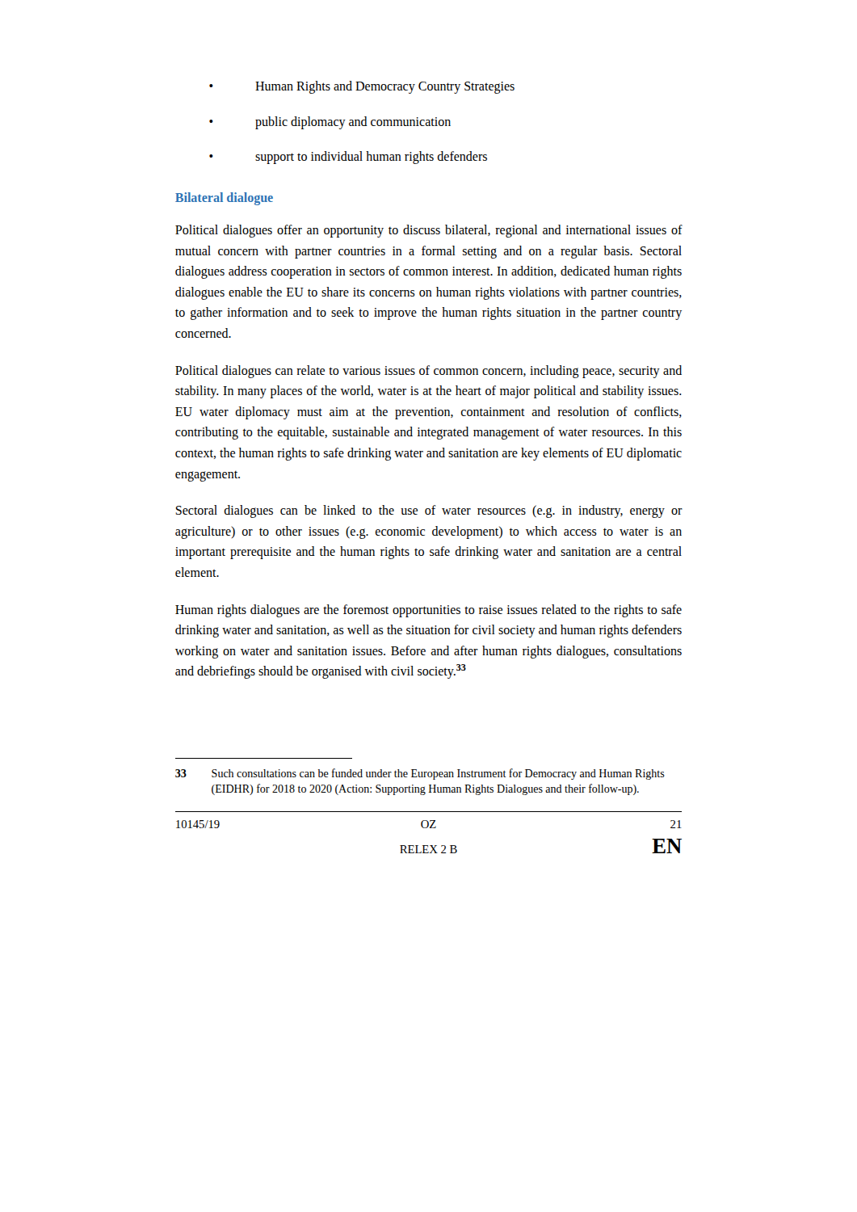Human Rights and Democracy Country Strategies
public diplomacy and communication
support to individual human rights defenders
Bilateral dialogue
Political dialogues offer an opportunity to discuss bilateral, regional and international issues of mutual concern with partner countries in a formal setting and on a regular basis. Sectoral dialogues address cooperation in sectors of common interest. In addition, dedicated human rights dialogues enable the EU to share its concerns on human rights violations with partner countries, to gather information and to seek to improve the human rights situation in the partner country concerned.
Political dialogues can relate to various issues of common concern, including peace, security and stability. In many places of the world, water is at the heart of major political and stability issues. EU water diplomacy must aim at the prevention, containment and resolution of conflicts, contributing to the equitable, sustainable and integrated management of water resources. In this context, the human rights to safe drinking water and sanitation are key elements of EU diplomatic engagement.
Sectoral dialogues can be linked to the use of water resources (e.g. in industry, energy or agriculture) or to other issues (e.g. economic development) to which access to water is an important prerequisite and the human rights to safe drinking water and sanitation are a central element.
Human rights dialogues are the foremost opportunities to raise issues related to the rights to safe drinking water and sanitation, as well as the situation for civil society and human rights defenders working on water and sanitation issues. Before and after human rights dialogues, consultations and debriefings should be organised with civil society.33
33
Such consultations can be funded under the European Instrument for Democracy and Human Rights (EIDHR) for 2018 to 2020 (Action: Supporting Human Rights Dialogues and their follow-up).
10145/19
OZ
21
RELEX 2 B
EN